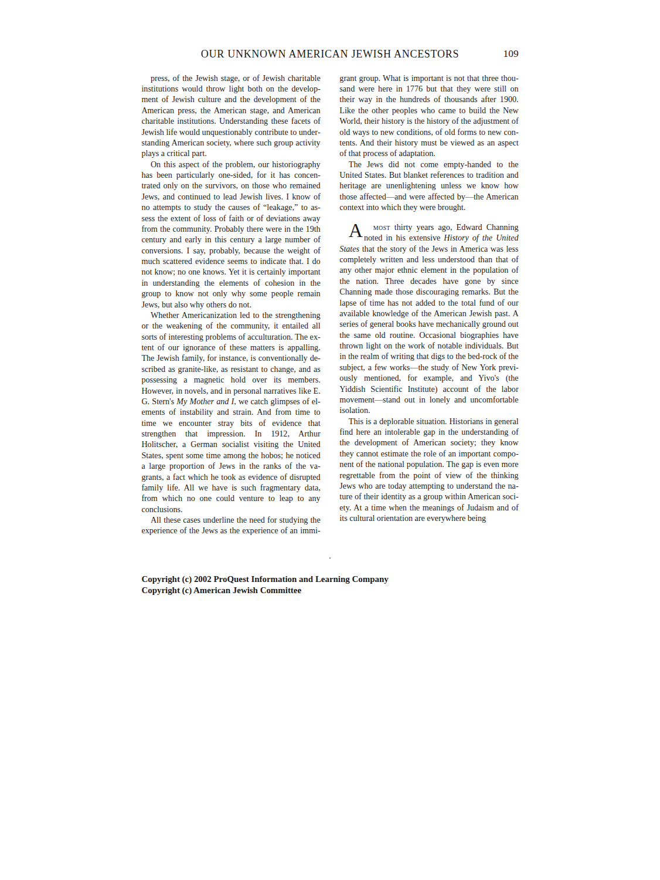OUR UNKNOWN AMERICAN JEWISH ANCESTORS 109
press, of the Jewish stage, or of Jewish charitable institutions would throw light both on the development of Jewish culture and the development of the American press, the American stage, and American charitable institutions. Understanding these facets of Jewish life would unquestionably contribute to understanding American society, where such group activity plays a critical part.
On this aspect of the problem, our historiography has been particularly one-sided, for it has concentrated only on the survivors, on those who remained Jews, and continued to lead Jewish lives. I know of no attempts to study the causes of “leakage,” to assess the extent of loss of faith or of deviations away from the community. Probably there were in the 19th century and early in this century a large number of conversions. I say, probably, because the weight of much scattered evidence seems to indicate that. I do not know; no one knows. Yet it is certainly important in understanding the elements of cohesion in the group to know not only why some people remain Jews, but also why others do not.
Whether Americanization led to the strengthening or the weakening of the community, it entailed all sorts of interesting problems of acculturation. The extent of our ignorance of these matters is appalling. The Jewish family, for instance, is conventionally described as granite-like, as resistant to change, and as possessing a magnetic hold over its members. However, in novels, and in personal narratives like E. G. Stern's My Mother and I, we catch glimpses of elements of instability and strain. And from time to time we encounter stray bits of evidence that strengthen that impression. In 1912, Arthur Holitscher, a German socialist visiting the United States, spent some time among the hobos; he noticed a large proportion of Jews in the ranks of the vagrants, a fact which he took as evidence of disrupted family life. All we have is such fragmentary data, from which no one could venture to leap to any conclusions.
All these cases underline the need for studying the experience of the Jews as the experience of an immigrant group. What is important is not that three thousand were here in 1776 but that they were still on their way in the hundreds of thousands after 1900. Like the other peoples who came to build the New World, their history is the history of the adjustment of old ways to new conditions, of old forms to new contents. And their history must be viewed as an aspect of that process of adaptation.
The Jews did not come empty-handed to the United States. But blanket references to tradition and heritage are unenlightening unless we know how those affected—and were affected by—the American context into which they were brought.
Almost thirty years ago, Edward Channing noted in his extensive History of the United States that the story of the Jews in America was less completely written and less understood than that of any other major ethnic element in the population of the nation. Three decades have gone by since Channing made those discouraging remarks. But the lapse of time has not added to the total fund of our available knowledge of the American Jewish past. A series of general books have mechanically ground out the same old routine. Occasional biographies have thrown light on the work of notable individuals. But in the realm of writing that digs to the bed-rock of the subject, a few works—the study of New York previously mentioned, for example, and Yivo's (the Yiddish Scientific Institute) account of the labor movement—stand out in lonely and uncomfortable isolation.
This is a deplorable situation. Historians in general find here an intolerable gap in the understanding of the development of American society; they know they cannot estimate the role of an important component of the national population. The gap is even more regrettable from the point of view of the thinking Jews who are today attempting to understand the nature of their identity as a group within American society. At a time when the meanings of Judaism and of its cultural orientation are everywhere being
·
Copyright (c) 2002 ProQuest Information and Learning Company
Copyright (c) American Jewish Committee